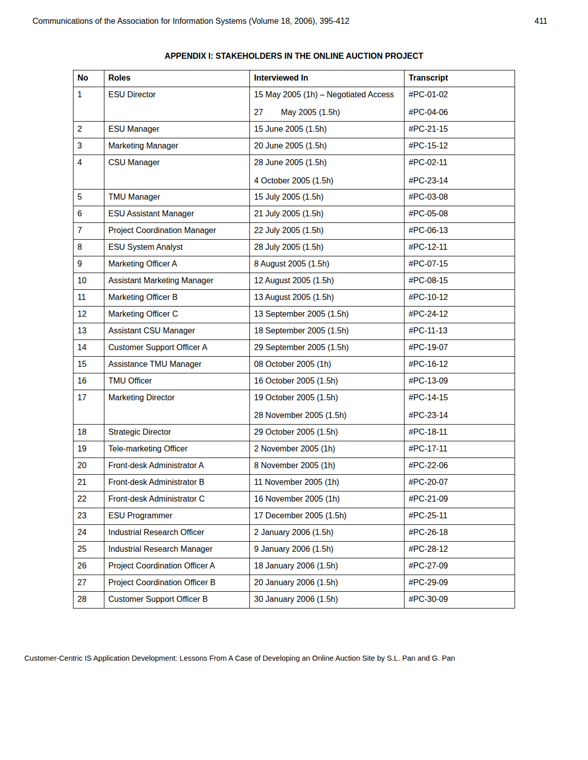Communications of the Association for Information Systems (Volume 18, 2006), 395-412
411
APPENDIX I: STAKEHOLDERS IN THE ONLINE AUCTION PROJECT
| No | Roles | Interviewed In | Transcript |
| --- | --- | --- | --- |
| 1 | ESU Director | 15 May 2005 (1h) – Negotiated Access 27 May 2005 (1.5h) | #PC-01-02 #PC-04-06 |
| 2 | ESU Manager | 15 June 2005 (1.5h) | #PC-21-15 |
| 3 | Marketing Manager | 20 June 2005 (1.5h) | #PC-15-12 |
| 4 | CSU Manager | 28 June 2005 (1.5h) 4 October 2005 (1.5h) | #PC-02-11 #PC-23-14 |
| 5 | TMU Manager | 15 July 2005 (1.5h) | #PC-03-08 |
| 6 | ESU Assistant Manager | 21 July 2005 (1.5h) | #PC-05-08 |
| 7 | Project Coordination Manager | 22 July 2005 (1.5h) | #PC-06-13 |
| 8 | ESU System Analyst | 28 July 2005 (1.5h) | #PC-12-11 |
| 9 | Marketing Officer A | 8 August 2005 (1.5h) | #PC-07-15 |
| 10 | Assistant Marketing Manager | 12 August 2005 (1.5h) | #PC-08-15 |
| 11 | Marketing Officer B | 13 August 2005 (1.5h) | #PC-10-12 |
| 12 | Marketing Officer C | 13 September 2005 (1.5h) | #PC-24-12 |
| 13 | Assistant CSU Manager | 18 September 2005 (1.5h) | #PC-11-13 |
| 14 | Customer Support Officer A | 29 September 2005 (1.5h) | #PC-19-07 |
| 15 | Assistance TMU Manager | 08 October 2005 (1h) | #PC-16-12 |
| 16 | TMU Officer | 16 October 2005 (1.5h) | #PC-13-09 |
| 17 | Marketing Director | 19 October 2005 (1.5h) 28 November 2005 (1.5h) | #PC-14-15 #PC-23-14 |
| 18 | Strategic Director | 29 October 2005 (1.5h) | #PC-18-11 |
| 19 | Tele-marketing Officer | 2 November 2005 (1h) | #PC-17-11 |
| 20 | Front-desk Administrator A | 8 November 2005 (1h) | #PC-22-06 |
| 21 | Front-desk Administrator B | 11 November 2005 (1h) | #PC-20-07 |
| 22 | Front-desk Administrator C | 16 November 2005 (1h) | #PC-21-09 |
| 23 | ESU Programmer | 17 December 2005 (1.5h) | #PC-25-11 |
| 24 | Industrial Research Officer | 2 January 2006 (1.5h) | #PC-26-18 |
| 25 | Industrial Research Manager | 9 January 2006 (1.5h) | #PC-28-12 |
| 26 | Project Coordination Officer A | 18 January 2006 (1.5h) | #PC-27-09 |
| 27 | Project Coordination Officer B | 20 January 2006 (1.5h) | #PC-29-09 |
| 28 | Customer Support Officer B | 30 January 2006 (1.5h) | #PC-30-09 |
Customer-Centric IS Application Development: Lessons From A Case of Developing an Online Auction Site by S.L. Pan and G. Pan